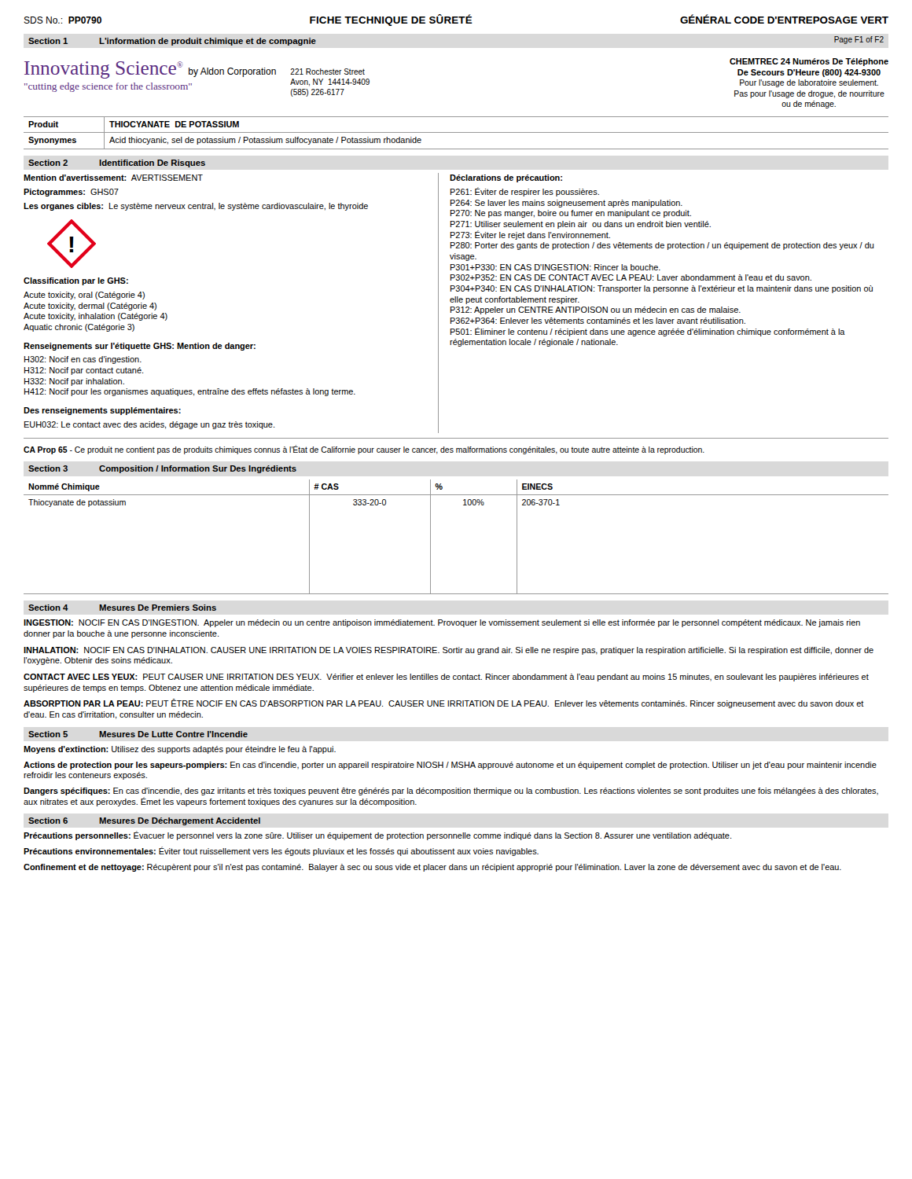SDS No.: PP0790
FICHE TECHNIQUE DE SÛRETÉ
GÉNÉRAL CODE D'ENTREPOSAGE VERT
Section 1 L'information de produit chimique et de compagnie Page F1 of F2
Innovating Science® by Aldon Corporation
"cutting edge science for the classroom"
221 Rochester Street
Avon, NY 14414-9409
(585) 226-6177
CHEMTREC 24 Numéros De Téléphone
De Secours D'Heure (800) 424-9300
Pour l'usage de laboratoire seulement.
Pas pour l'usage de drogue, de nourriture
ou de ménage.
| Produit | THIOCYANATE DE POTASSIUM |
| Synonymes | Acid thiocyanic, sel de potassium / Potassium sulfocyanate / Potassium rhodanide |
Section 2 Identification De Risques
Mention d'avertissement: AVERTISSEMENT
Pictogrammes: GHS07
Les organes cibles: Le système nerveux central, le système cardiovasculaire, le thyroide
!
Classification par le GHS:
Acute toxicity, oral (Catégorie 4)
Acute toxicity, dermal (Catégorie 4)
Acute toxicity, inhalation (Catégorie 4)
Aquatic chronic (Catégorie 3)
Renseignements sur l'étiquette GHS: Mention de danger:
H302: Nocif en cas d'ingestion.
H312: Nocif par contact cutané.
H332: Nocif par inhalation.
H412: Nocif pour les organismes aquatiques, entraîne des effets néfastes à long terme.
Des renseignements supplémentaires:
EUH032: Le contact avec des acides, dégage un gaz très toxique.
Déclarations de précaution:
P261: Éviter de respirer les poussières.
P264: Se laver les mains soigneusement après manipulation.
P270: Ne pas manger, boire ou fumer en manipulant ce produit.
P271: Utiliser seulement en plein air ou dans un endroit bien ventilé.
P273: Éviter le rejet dans l'environnement.
P280: Porter des gants de protection / des vêtements de protection / un équipement de protection des yeux / du visage.
P301+P330: EN CAS D'INGESTION: Rincer la bouche.
P302+P352: EN CAS DE CONTACT AVEC LA PEAU: Laver abondamment à l'eau et du savon.
P304+P340: EN CAS D'INHALATION: Transporter la personne à l'extérieur et la maintenir dans une position où elle peut confortablement respirer.
P312: Appeler un CENTRE ANTIPOISON ou un médecin en cas de malaise.
P362+P364: Enlever les vêtements contaminés et les laver avant réutilisation.
P501: Éliminer le contenu / récipient dans une agence agréée d'élimination chimique conformément à la réglementation locale / régionale / nationale.
CA Prop 65 - Ce produit ne contient pas de produits chimiques connus à l'État de Californie pour causer le cancer, des malformations congénitales, ou toute autre atteinte à la reproduction.
Section 3 Composition / Information Sur Des Ingrédients
| Nommé Chimique | # CAS | % | EINECS |
| --- | --- | --- | --- |
| Thiocyanate de potassium | 333-20-0 | 100% | 206-370-1 |
Section 4 Mesures De Premiers Soins
INGESTION: NOCIF EN CAS D'INGESTION. Appeler un médecin ou un centre antipoison immédiatement. Provoquer le vomissement seulement si elle est informée par le personnel compétent médicaux. Ne jamais rien donner par la bouche à une personne inconsciente.
INHALATION: NOCIF EN CAS D'INHALATION. CAUSER UNE IRRITATION DE LA VOIES RESPIRATOIRE. Sortir au grand air. Si elle ne respire pas, pratiquer la respiration artificielle. Si la respiration est difficile, donner de l'oxygène. Obtenir des soins médicaux.
CONTACT AVEC LES YEUX: PEUT CAUSER UNE IRRITATION DES YEUX. Vérifier et enlever les lentilles de contact. Rincer abondamment à l'eau pendant au moins 15 minutes, en soulevant les paupières inférieures et supérieures de temps en temps. Obtenez une attention médicale immédiate.
ABSORPTION PAR LA PEAU: PEUT ÊTRE NOCIF EN CAS D'ABSORPTION PAR LA PEAU. CAUSER UNE IRRITATION DE LA PEAU. Enlever les vêtements contaminés. Rincer soigneusement avec du savon doux et d'eau. En cas d'irritation, consulter un médecin.
Section 5 Mesures De Lutte Contre l'Incendie
Moyens d'extinction: Utilisez des supports adaptés pour éteindre le feu à l'appui.
Actions de protection pour les sapeurs-pompiers: En cas d'incendie, porter un appareil respiratoire NIOSH / MSHA approuvé autonome et un équipement complet de protection. Utiliser un jet d'eau pour maintenir incendie refroidir les conteneurs exposés.
Dangers spécifiques: En cas d'incendie, des gaz irritants et très toxiques peuvent être générés par la décomposition thermique ou la combustion. Les réactions violentes se sont produites une fois mélangées à des chlorates, aux nitrates et aux peroxydes. Émet les vapeurs fortement toxiques des cyanures sur la décomposition.
Section 6 Mesures De Déchargement Accidentel
Précautions personnelles: Évacuer le personnel vers la zone sûre. Utiliser un équipement de protection personnelle comme indiqué dans la Section 8. Assurer une ventilation adéquate.
Précautions environnementales: Éviter tout ruissellement vers les égouts pluviaux et les fossés qui aboutissent aux voies navigables.
Confinement et de nettoyage: Récupèrent pour s'il n'est pas contaminé. Balayer à sec ou sous vide et placer dans un récipient approprié pour l'élimination. Laver la zone de déversement avec du savon et de l'eau.